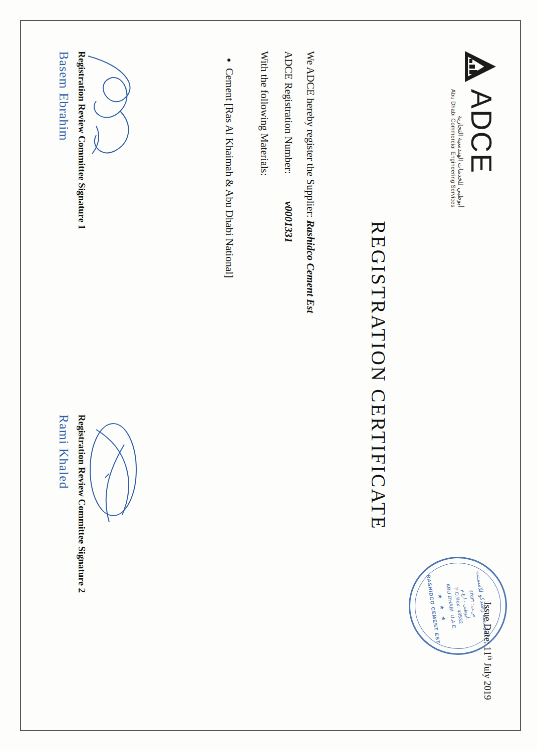ADCE
أبوظبي للخدمات الهندسية التجارية
Abu Dhabi Commercial Engineering Services
Issue Date: 11th July 2019
مؤسسة راشدكو للاسمنت
ص.ب: ٤٣٥٣٢ أبوظبي - ا.ع.م. P.O.Box: 43532 ABU DHABI U.A.E.
★ ★ ★
RASHIDCO CEMENT EST
REGISTRATION CERTIFICATE
We ADCE hereby register the Supplier: Rashidco Cement Est
ADCE Registration Number: v0001331
With the following Materials:
Cement [Ras Al Khaimah & Abu Dhabi National]
Registration Review Committee Signature 1
Basem Ebrahim
Registration Review Committee Signature 2
Rami Khaled